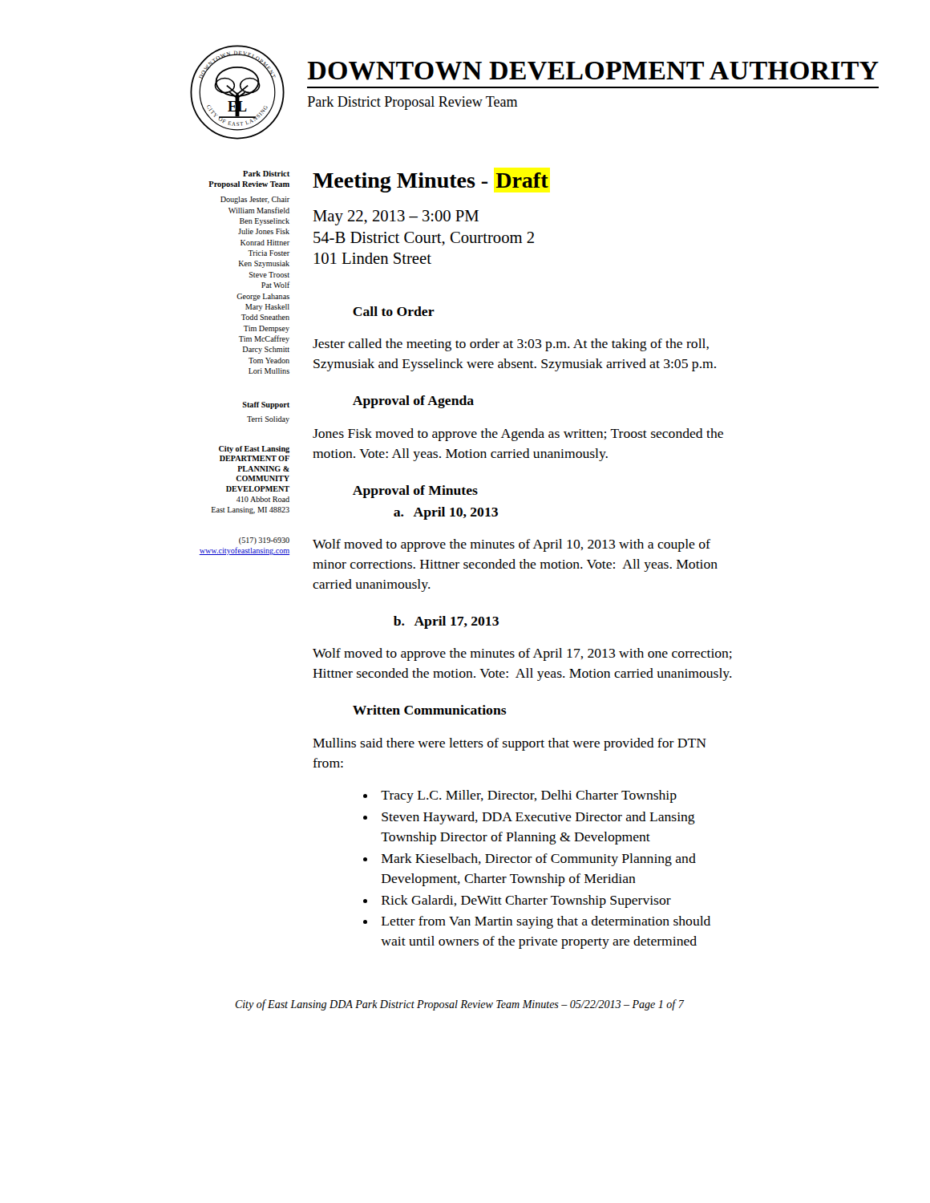EL DOWNTOWN DEVELOPMENT CITY OF EAST LANSING
DOWNTOWN DEVELOPMENT AUTHORITY
Park District Proposal Review Team
Park District
Proposal Review Team
Douglas Jester, Chair
William Mansfield
Ben Eysselinck
Julie Jones Fisk
Konrad Hittner
Tricia Foster
Ken Szymusiak
Steve Troost
Pat Wolf
George Lahanas
Mary Haskell
Todd Sneathen
Tim Dempsey
Tim McCaffrey
Darcy Schmitt
Tom Yeadon
Lori Mullins
Staff Support
Terri Soliday
City of East Lansing
DEPARTMENT OF
PLANNING &
COMMUNITY
DEVELOPMENT
410 Abbot Road
East Lansing, MI 48823
(517) 319-6930
www.cityofeastlansing.com
Meeting Minutes - Draft
May 22, 2013 – 3:00 PM
54-B District Court, Courtroom 2
101 Linden Street
Call to Order
Jester called the meeting to order at 3:03 p.m. At the taking of the roll, Szymusiak and Eysselinck were absent. Szymusiak arrived at 3:05 p.m.
Approval of Agenda
Jones Fisk moved to approve the Agenda as written; Troost seconded the motion. Vote: All yeas. Motion carried unanimously.
Approval of Minutes
a.April 10, 2013
Wolf moved to approve the minutes of April 10, 2013 with a couple of minor corrections. Hittner seconded the motion. Vote: All yeas. Motion carried unanimously.
b.April 17, 2013
Wolf moved to approve the minutes of April 17, 2013 with one correction; Hittner seconded the motion. Vote: All yeas. Motion carried unanimously.
Written Communications
Mullins said there were letters of support that were provided for DTN from:
Tracy L.C. Miller, Director, Delhi Charter Township
Steven Hayward, DDA Executive Director and Lansing Township Director of Planning & Development
Mark Kieselbach, Director of Community Planning and Development, Charter Township of Meridian
Rick Galardi, DeWitt Charter Township Supervisor
Letter from Van Martin saying that a determination should wait until owners of the private property are determined
City of East Lansing DDA Park District Proposal Review Team Minutes – 05/22/2013 – Page 1 of 7